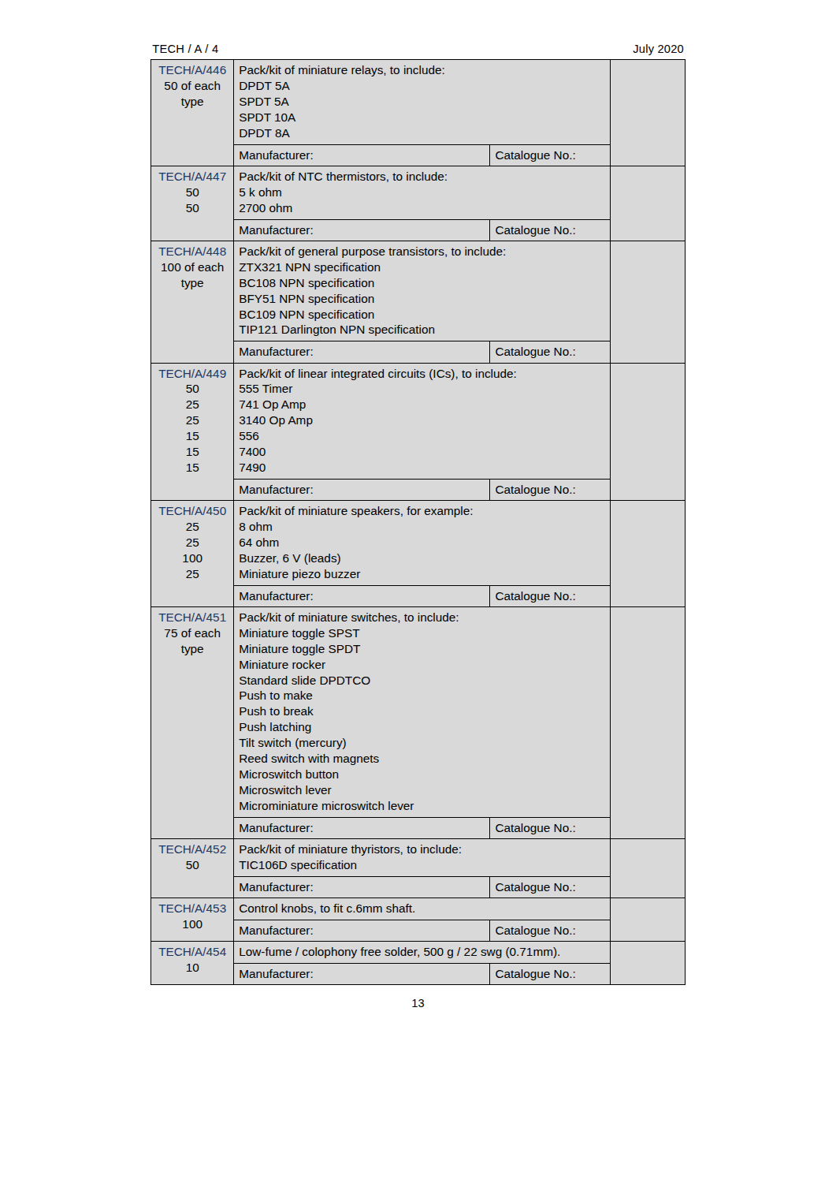TECH / A / 4
July 2020
| TECH/A/446 50 of each type | Pack/kit of miniature relays, to include: DPDT 5A SPDT 5A SPDT 10A DPDT 8A | |
| Manufacturer: | Catalogue No.: |
| TECH/A/447 50 50 | Pack/kit of NTC thermistors, to include: 5 k ohm 2700 ohm | |
| Manufacturer: | Catalogue No.: |
| TECH/A/448 100 of each type | Pack/kit of general purpose transistors, to include: ZTX321 NPN specification BC108 NPN specification BFY51 NPN specification BC109 NPN specification TIP121 Darlington NPN specification | |
| Manufacturer: | Catalogue No.: |
| TECH/A/449 50 25 25 15 15 15 | Pack/kit of linear integrated circuits (ICs), to include: 555 Timer 741 Op Amp 3140 Op Amp 556 7400 7490 | |
| Manufacturer: | Catalogue No.: |
| TECH/A/450 25 25 100 25 | Pack/kit of miniature speakers, for example: 8 ohm 64 ohm Buzzer, 6 V (leads) Miniature piezo buzzer | |
| Manufacturer: | Catalogue No.: |
| TECH/A/451 75 of each type | Pack/kit of miniature switches, to include: Miniature toggle SPST Miniature toggle SPDT Miniature rocker Standard slide DPDTCO Push to make Push to break Push latching Tilt switch (mercury) Reed switch with magnets Microswitch button Microswitch lever Microminiature microswitch lever | |
| Manufacturer: | Catalogue No.: |
| TECH/A/452 50 | Pack/kit of miniature thyristors, to include: TIC106D specification | |
| Manufacturer: | Catalogue No.: |
| TECH/A/453 100 | Control knobs, to fit c.6mm shaft. | |
| Manufacturer: | Catalogue No.: |
| TECH/A/454 10 | Low-fume / colophony free solder, 500 g / 22 swg (0.71mm). | |
| Manufacturer: | Catalogue No.: |
13